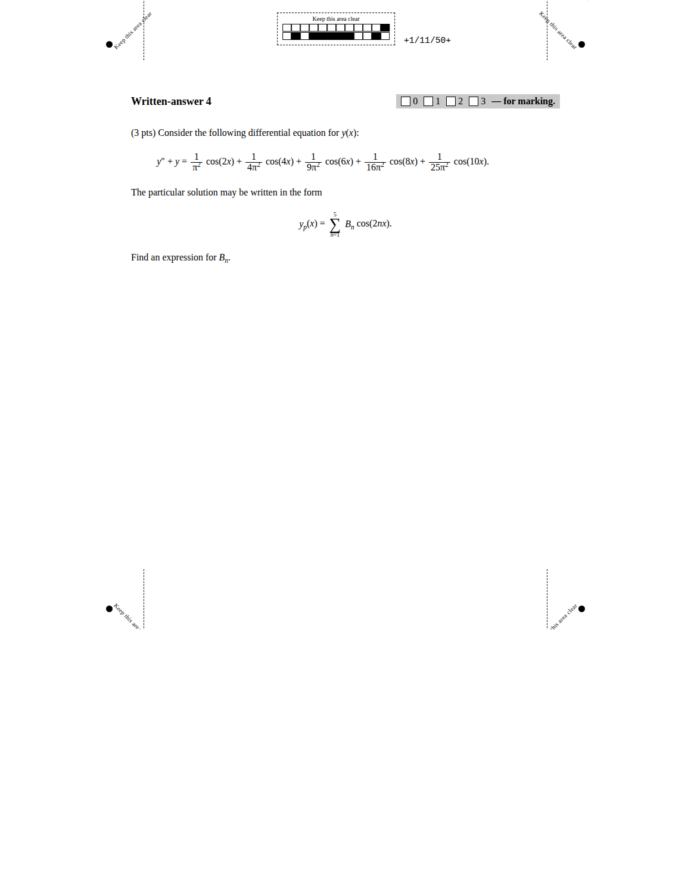Keep this area clear
Keep this area clear
Keep this area clear
Keep this area clear
Keep this area clear
+1/11/50+
Written-answer 4
0 1 2 3 — for marking.
(3 pts) Consider the following differential equation for y(x):
y″ + y = 1 π2 cos(2x) + 14π2 cos(4x) + 19π2 cos(6x) + 116π2 cos(8x) + 125π2 cos(10x).
The particular solution may be written in the form
yp(x) = 5 ∑ n=1 Bn cos(2nx).
Find an expression for Bn.